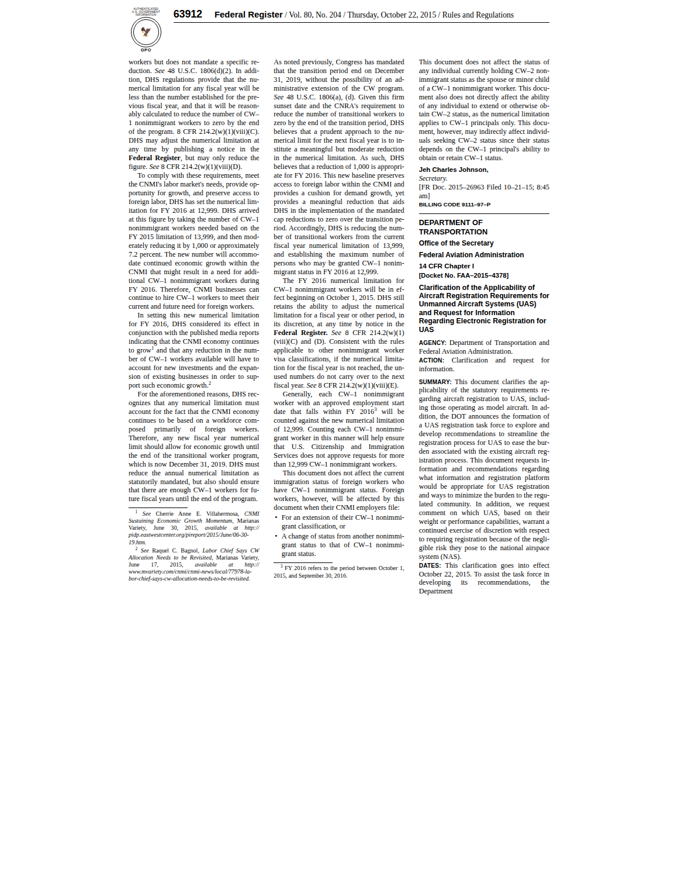Authenticated
U.S. Government
Information
🦅
GPO
63912 Federal Register / Vol. 80, No. 204 / Thursday, October 22, 2015 / Rules and Regulations
workers but does not mandate a specific reduction. See 48 U.S.C. 1806(d)(2). In addition, DHS regulations provide that the numerical limitation for any fiscal year will be less than the number established for the previous fiscal year, and that it will be reasonably calculated to reduce the number of CW–1 nonimmigrant workers to zero by the end of the program. 8 CFR 214.2(w)(1)(viii)(C). DHS may adjust the numerical limitation at any time by publishing a notice in the Federal Register, but may only reduce the figure. See 8 CFR 214.2(w)(1)(viii)(D).
To comply with these requirements, meet the CNMI's labor market's needs, provide opportunity for growth, and preserve access to foreign labor, DHS has set the numerical limitation for FY 2016 at 12,999. DHS arrived at this figure by taking the number of CW–1 nonimmigrant workers needed based on the FY 2015 limitation of 13,999, and then moderately reducing it by 1,000 or approximately 7.2 percent. The new number will accommodate continued economic growth within the CNMI that might result in a need for additional CW–1 nonimmigrant workers during FY 2016. Therefore, CNMI businesses can continue to hire CW–1 workers to meet their current and future need for foreign workers.
In setting this new numerical limitation for FY 2016, DHS considered its effect in conjunction with the published media reports indicating that the CNMI economy continues to grow1 and that any reduction in the number of CW–1 workers available will have to account for new investments and the expansion of existing businesses in order to support such economic growth.2
For the aforementioned reasons, DHS recognizes that any numerical limitation must account for the fact that the CNMI economy continues to be based on a workforce composed primarily of foreign workers. Therefore, any new fiscal year numerical limit should allow for economic growth until the end of the transitional worker program, which is now December 31, 2019. DHS must reduce the annual numerical limitation as statutorily mandated, but also should ensure that there are enough CW–1 workers for future fiscal years until the end of the program.
1 See Cherrie Anne E. Villahermosa, CNMI Sustaining Economic Growth Momentum, Marianas Variety, June 30, 2015, available at http:// pidp.eastwestcenter.org/pireport/2015/June/06-30-19.htm.
2 See Raquel C. Bagnol, Labor Chief Says CW Allocation Needs to be Revisited, Marianas Variety, June 17, 2015, available at http:// www.mvariety.com/cnmi/cnmi-news/local/77978-labor-chief-says-cw-allocation-needs-to-be-revisited.
As noted previously, Congress has mandated that the transition period end on December 31, 2019, without the possibility of an administrative extension of the CW program. See 48 U.S.C. 1806(a), (d). Given this firm sunset date and the CNRA's requirement to reduce the number of transitional workers to zero by the end of the transition period, DHS believes that a prudent approach to the numerical limit for the next fiscal year is to institute a meaningful but moderate reduction in the numerical limitation. As such, DHS believes that a reduction of 1,000 is appropriate for FY 2016. This new baseline preserves access to foreign labor within the CNMI and provides a cushion for demand growth, yet provides a meaningful reduction that aids DHS in the implementation of the mandated cap reductions to zero over the transition period. Accordingly, DHS is reducing the number of transitional workers from the current fiscal year numerical limitation of 13,999, and establishing the maximum number of persons who may be granted CW–1 nonimmigrant status in FY 2016 at 12,999.
The FY 2016 numerical limitation for CW–1 nonimmigrant workers will be in effect beginning on October 1, 2015. DHS still retains the ability to adjust the numerical limitation for a fiscal year or other period, in its discretion, at any time by notice in the Federal Register. See 8 CFR 214.2(w)(1)(viii)(C) and (D). Consistent with the rules applicable to other nonimmigrant worker visa classifications, if the numerical limitation for the fiscal year is not reached, the unused numbers do not carry over to the next fiscal year. See 8 CFR 214.2(w)(1)(viii)(E).
Generally, each CW–1 nonimmigrant worker with an approved employment start date that falls within FY 20163 will be counted against the new numerical limitation of 12,999. Counting each CW–1 nonimmigrant worker in this manner will help ensure that U.S. Citizenship and Immigration Services does not approve requests for more than 12,999 CW–1 nonimmigrant workers.
This document does not affect the current immigration status of foreign workers who have CW–1 nonimmigrant status. Foreign workers, however, will be affected by this document when their CNMI employers file:
For an extension of their CW–1 nonimmigrant classification, or
A change of status from another nonimmigrant status to that of CW–1 nonimmigrant status.
3 FY 2016 refers to the period between October 1, 2015, and September 30, 2016.
This document does not affect the status of any individual currently holding CW–2 nonimmigrant status as the spouse or minor child of a CW–1 nonimmigrant worker. This document also does not directly affect the ability of any individual to extend or otherwise obtain CW–2 status, as the numerical limitation applies to CW–1 principals only. This document, however, may indirectly affect individuals seeking CW–2 status since their status depends on the CW–1 principal's ability to obtain or retain CW–1 status.
Jeh Charles Johnson,
Secretary.
[FR Doc. 2015–26963 Filed 10–21–15; 8:45 am]
BILLING CODE 9111–97–P
DEPARTMENT OF TRANSPORTATION
Office of the Secretary
Federal Aviation Administration
14 CFR Chapter I
[Docket No. FAA–2015–4378]
Clarification of the Applicability of Aircraft Registration Requirements for Unmanned Aircraft Systems (UAS) and Request for Information Regarding Electronic Registration for UAS
AGENCY: Department of Transportation and Federal Aviation Administration.
ACTION: Clarification and request for information.
SUMMARY: This document clarifies the applicability of the statutory requirements regarding aircraft registration to UAS, including those operating as model aircraft. In addition, the DOT announces the formation of a UAS registration task force to explore and develop recommendations to streamline the registration process for UAS to ease the burden associated with the existing aircraft registration process. This document requests information and recommendations regarding what information and registration platform would be appropriate for UAS registration and ways to minimize the burden to the regulated community. In addition, we request comment on which UAS, based on their weight or performance capabilities, warrant a continued exercise of discretion with respect to requiring registration because of the negligible risk they pose to the national airspace system (NAS).
DATES: This clarification goes into effect October 22, 2015. To assist the task force in developing its recommendations, the Department